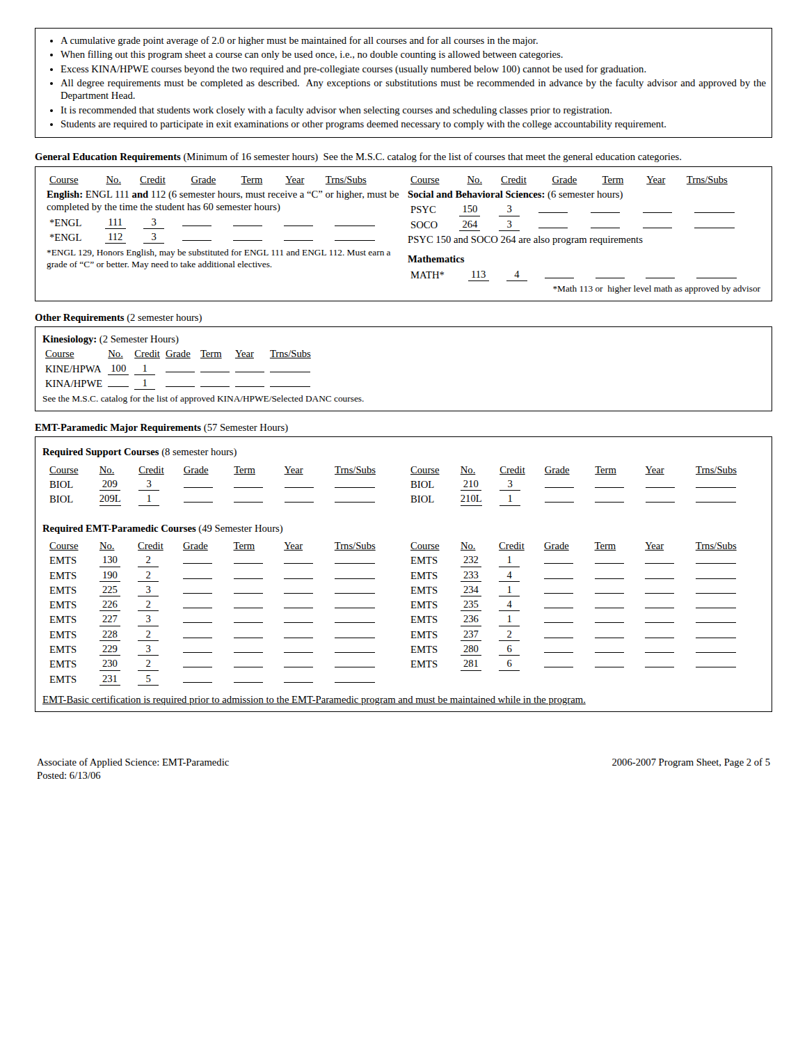A cumulative grade point average of 2.0 or higher must be maintained for all courses and for all courses in the major.
When filling out this program sheet a course can only be used once, i.e., no double counting is allowed between categories.
Excess KINA/HPWE courses beyond the two required and pre-collegiate courses (usually numbered below 100) cannot be used for graduation.
All degree requirements must be completed as described. Any exceptions or substitutions must be recommended in advance by the faculty advisor and approved by the Department Head.
It is recommended that students work closely with a faculty advisor when selecting courses and scheduling classes prior to registration.
Students are required to participate in exit examinations or other programs deemed necessary to comply with the college accountability requirement.
General Education Requirements (Minimum of 16 semester hours) See the M.S.C. catalog for the list of courses that meet the general education categories.
| / Course / No. / Credit / Grade / Term / Year / Trns/Subs / English: ENGL 111 and 112 (6 semester hours, must receive a “C” or higher, must be completed by the time the student has 60 semester hours) / *ENGL / 111 / 3 / / / / / / *ENGL / 112 / 3 / / / / / *ENGL 129, Honors English, may be substituted for ENGL 111 and ENGL 112. Must earn a grade of “C” or better. May need to take additional electives. | / Course / No. / Credit / Grade / Term / Year / Trns/Subs / Social and Behavioral Sciences: (6 semester hours) / PSYC / 150 / 3 / / / / / / SOCO / 264 / 3 / / / / / PSYC 150 and SOCO 264 are also program requirements Mathematics / MATH* / 113 / 4 / / / / / *Math 113 or higher level math as approved by advisor |
Other Requirements (2 semester hours)
Kinesiology: (2 Semester Hours)
| Course | No. | Credit | Grade | Term | Year | Trns/Subs |
| KINE/HPWA | 100 | 1 | | | | |
| KINA/HPWE | | 1 | | | | |
See the M.S.C. catalog for the list of approved KINA/HPWE/Selected DANC courses.
EMT-Paramedic Major Requirements (57 Semester Hours)
Required Support Courses (8 semester hours)
| / Course / No. / Credit / Grade / Term / Year / Trns/Subs / / BIOL / 209 / 3 / / / / / / BIOL / 209L / 1 / / / / / | / Course / No. / Credit / Grade / Term / Year / Trns/Subs / / BIOL / 210 / 3 / / / / / / BIOL / 210L / 1 / / / / / |
Required EMT-Paramedic Courses (49 Semester Hours)
| / Course / No. / Credit / Grade / Term / Year / Trns/Subs / / EMTS / 130 / 2 / / / / / / EMTS / 190 / 2 / / / / / / EMTS / 225 / 3 / / / / / / EMTS / 226 / 2 / / / / / / EMTS / 227 / 3 / / / / / / EMTS / 228 / 2 / / / / / / EMTS / 229 / 3 / / / / / / EMTS / 230 / 2 / / / / / / EMTS / 231 / 5 / / / / / | / Course / No. / Credit / Grade / Term / Year / Trns/Subs / / EMTS / 232 / 1 / / / / / / EMTS / 233 / 4 / / / / / / EMTS / 234 / 1 / / / / / / EMTS / 235 / 4 / / / / / / EMTS / 236 / 1 / / / / / / EMTS / 237 / 2 / / / / / / EMTS / 280 / 6 / / / / / / EMTS / 281 / 6 / / / / / |
EMT-Basic certification is required prior to admission to the EMT-Paramedic program and must be maintained while in the program.
| Associate of Applied Science: EMT-Paramedic Posted: 6/13/06 | 2006-2007 Program Sheet, Page 2 of 5 |